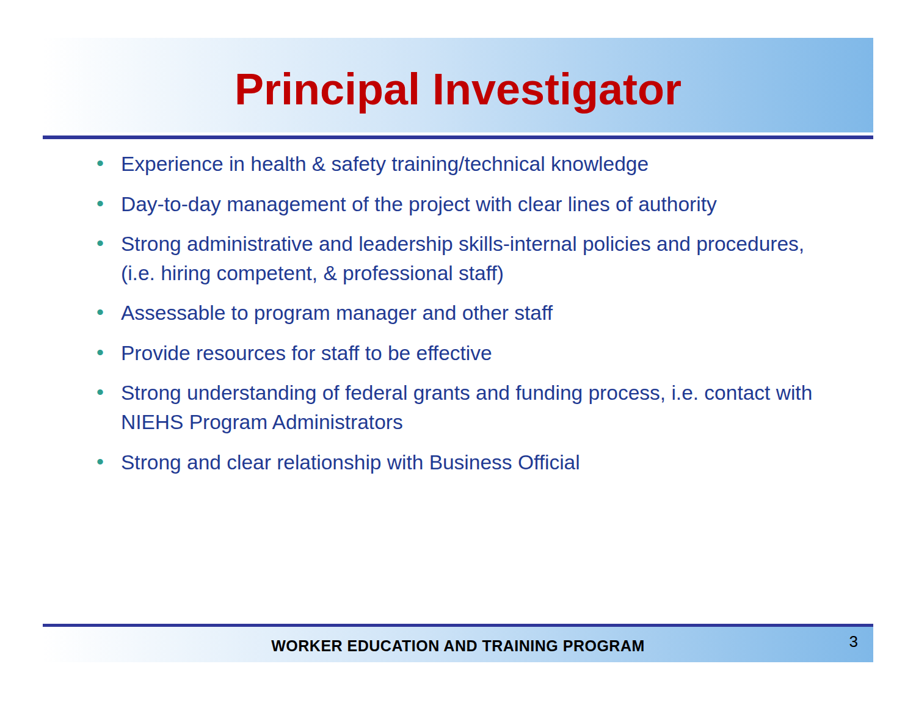Principal Investigator
Experience in health & safety training/technical knowledge
Day-to-day management of the project with clear lines of authority
Strong administrative and leadership skills-internal policies and procedures, (i.e. hiring competent, & professional staff)
Assessable to program manager and other staff
Provide resources for staff to be effective
Strong understanding of federal grants and funding process, i.e. contact with NIEHS Program Administrators
Strong and clear relationship with Business Official
WORKER EDUCATION AND TRAINING PROGRAM
3